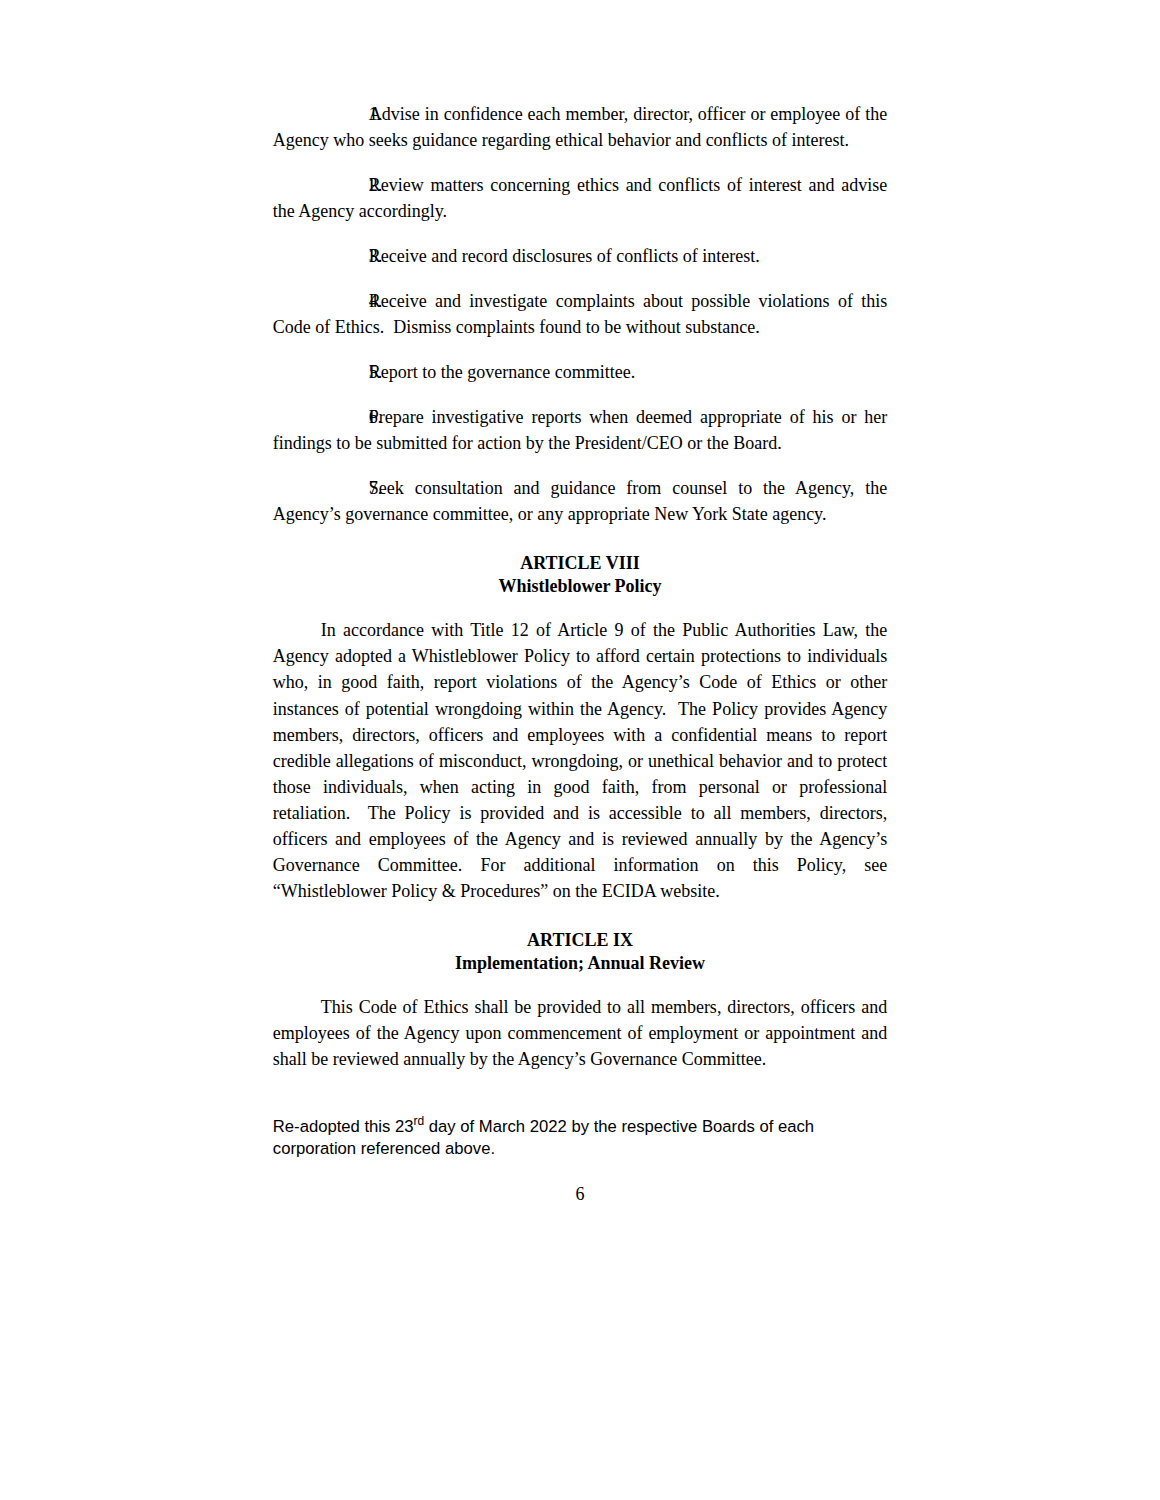1. Advise in confidence each member, director, officer or employee of the Agency who seeks guidance regarding ethical behavior and conflicts of interest.
2. Review matters concerning ethics and conflicts of interest and advise the Agency accordingly.
3. Receive and record disclosures of conflicts of interest.
4. Receive and investigate complaints about possible violations of this Code of Ethics. Dismiss complaints found to be without substance.
5. Report to the governance committee.
6. Prepare investigative reports when deemed appropriate of his or her findings to be submitted for action by the President/CEO or the Board.
7. Seek consultation and guidance from counsel to the Agency, the Agency’s governance committee, or any appropriate New York State agency.
ARTICLE VIIIWhistleblower Policy
In accordance with Title 12 of Article 9 of the Public Authorities Law, the Agency adopted a Whistleblower Policy to afford certain protections to individuals who, in good faith, report violations of the Agency’s Code of Ethics or other instances of potential wrongdoing within the Agency. The Policy provides Agency members, directors, officers and employees with a confidential means to report credible allegations of misconduct, wrongdoing, or unethical behavior and to protect those individuals, when acting in good faith, from personal or professional retaliation. The Policy is provided and is accessible to all members, directors, officers and employees of the Agency and is reviewed annually by the Agency’s Governance Committee. For additional information on this Policy, see “Whistleblower Policy & Procedures” on the ECIDA website.
ARTICLE IXImplementation; Annual Review
This Code of Ethics shall be provided to all members, directors, officers and employees of the Agency upon commencement of employment or appointment and shall be reviewed annually by the Agency’s Governance Committee.
Re-adopted this 23rd day of March 2022 by the respective Boards of each corporation referenced above.
6